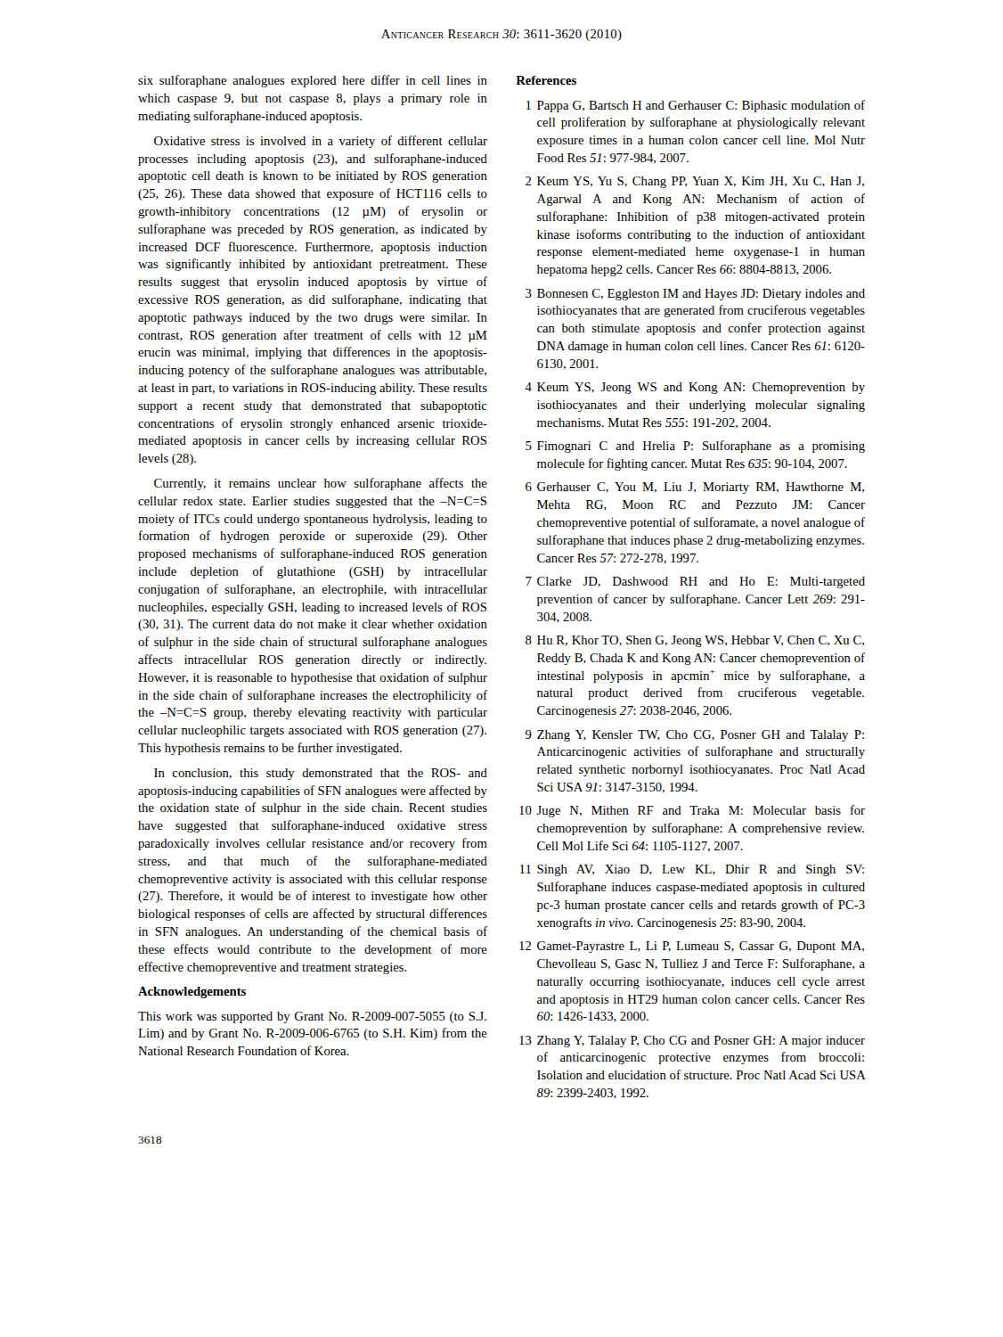Anticancer Research 30: 3611-3620 (2010)
six sulforaphane analogues explored here differ in cell lines in which caspase 9, but not caspase 8, plays a primary role in mediating sulforaphane-induced apoptosis.
Oxidative stress is involved in a variety of different cellular processes including apoptosis (23), and sulforaphane-induced apoptotic cell death is known to be initiated by ROS generation (25, 26). These data showed that exposure of HCT116 cells to growth-inhibitory concentrations (12 µM) of erysolin or sulforaphane was preceded by ROS generation, as indicated by increased DCF fluorescence. Furthermore, apoptosis induction was significantly inhibited by antioxidant pretreatment. These results suggest that erysolin induced apoptosis by virtue of excessive ROS generation, as did sulforaphane, indicating that apoptotic pathways induced by the two drugs were similar. In contrast, ROS generation after treatment of cells with 12 µM erucin was minimal, implying that differences in the apoptosis-inducing potency of the sulforaphane analogues was attributable, at least in part, to variations in ROS-inducing ability. These results support a recent study that demonstrated that subapoptotic concentrations of erysolin strongly enhanced arsenic trioxide-mediated apoptosis in cancer cells by increasing cellular ROS levels (28).
Currently, it remains unclear how sulforaphane affects the cellular redox state. Earlier studies suggested that the –N=C=S moiety of ITCs could undergo spontaneous hydrolysis, leading to formation of hydrogen peroxide or superoxide (29). Other proposed mechanisms of sulforaphane-induced ROS generation include depletion of glutathione (GSH) by intracellular conjugation of sulforaphane, an electrophile, with intracellular nucleophiles, especially GSH, leading to increased levels of ROS (30, 31). The current data do not make it clear whether oxidation of sulphur in the side chain of structural sulforaphane analogues affects intracellular ROS generation directly or indirectly. However, it is reasonable to hypothesise that oxidation of sulphur in the side chain of sulforaphane increases the electrophilicity of the –N=C=S group, thereby elevating reactivity with particular cellular nucleophilic targets associated with ROS generation (27). This hypothesis remains to be further investigated.
In conclusion, this study demonstrated that the ROS- and apoptosis-inducing capabilities of SFN analogues were affected by the oxidation state of sulphur in the side chain. Recent studies have suggested that sulforaphane-induced oxidative stress paradoxically involves cellular resistance and/or recovery from stress, and that much of the sulforaphane-mediated chemopreventive activity is associated with this cellular response (27). Therefore, it would be of interest to investigate how other biological responses of cells are affected by structural differences in SFN analogues. An understanding of the chemical basis of these effects would contribute to the development of more effective chemopreventive and treatment strategies.
Acknowledgements
This work was supported by Grant No. R-2009-007-5055 (to S.J. Lim) and by Grant No. R-2009-006-6765 (to S.H. Kim) from the National Research Foundation of Korea.
References
Pappa G, Bartsch H and Gerhauser C: Biphasic modulation of cell proliferation by sulforaphane at physiologically relevant exposure times in a human colon cancer cell line. Mol Nutr Food Res 51: 977-984, 2007.
Keum YS, Yu S, Chang PP, Yuan X, Kim JH, Xu C, Han J, Agarwal A and Kong AN: Mechanism of action of sulforaphane: Inhibition of p38 mitogen-activated protein kinase isoforms contributing to the induction of antioxidant response element-mediated heme oxygenase-1 in human hepatoma hepg2 cells. Cancer Res 66: 8804-8813, 2006.
Bonnesen C, Eggleston IM and Hayes JD: Dietary indoles and isothiocyanates that are generated from cruciferous vegetables can both stimulate apoptosis and confer protection against DNA damage in human colon cell lines. Cancer Res 61: 6120-6130, 2001.
Keum YS, Jeong WS and Kong AN: Chemoprevention by isothiocyanates and their underlying molecular signaling mechanisms. Mutat Res 555: 191-202, 2004.
Fimognari C and Hrelia P: Sulforaphane as a promising molecule for fighting cancer. Mutat Res 635: 90-104, 2007.
Gerhauser C, You M, Liu J, Moriarty RM, Hawthorne M, Mehta RG, Moon RC and Pezzuto JM: Cancer chemopreventive potential of sulforamate, a novel analogue of sulforaphane that induces phase 2 drug-metabolizing enzymes. Cancer Res 57: 272-278, 1997.
Clarke JD, Dashwood RH and Ho E: Multi-targeted prevention of cancer by sulforaphane. Cancer Lett 269: 291-304, 2008.
Hu R, Khor TO, Shen G, Jeong WS, Hebbar V, Chen C, Xu C, Reddy B, Chada K and Kong AN: Cancer chemoprevention of intestinal polyposis in apcmin+ mice by sulforaphane, a natural product derived from cruciferous vegetable. Carcinogenesis 27: 2038-2046, 2006.
Zhang Y, Kensler TW, Cho CG, Posner GH and Talalay P: Anticarcinogenic activities of sulforaphane and structurally related synthetic norbornyl isothiocyanates. Proc Natl Acad Sci USA 91: 3147-3150, 1994.
Juge N, Mithen RF and Traka M: Molecular basis for chemoprevention by sulforaphane: A comprehensive review. Cell Mol Life Sci 64: 1105-1127, 2007.
Singh AV, Xiao D, Lew KL, Dhir R and Singh SV: Sulforaphane induces caspase-mediated apoptosis in cultured pc-3 human prostate cancer cells and retards growth of PC-3 xenografts in vivo. Carcinogenesis 25: 83-90, 2004.
Gamet-Payrastre L, Li P, Lumeau S, Cassar G, Dupont MA, Chevolleau S, Gasc N, Tulliez J and Terce F: Sulforaphane, a naturally occurring isothiocyanate, induces cell cycle arrest and apoptosis in HT29 human colon cancer cells. Cancer Res 60: 1426-1433, 2000.
Zhang Y, Talalay P, Cho CG and Posner GH: A major inducer of anticarcinogenic protective enzymes from broccoli: Isolation and elucidation of structure. Proc Natl Acad Sci USA 89: 2399-2403, 1992.
3618